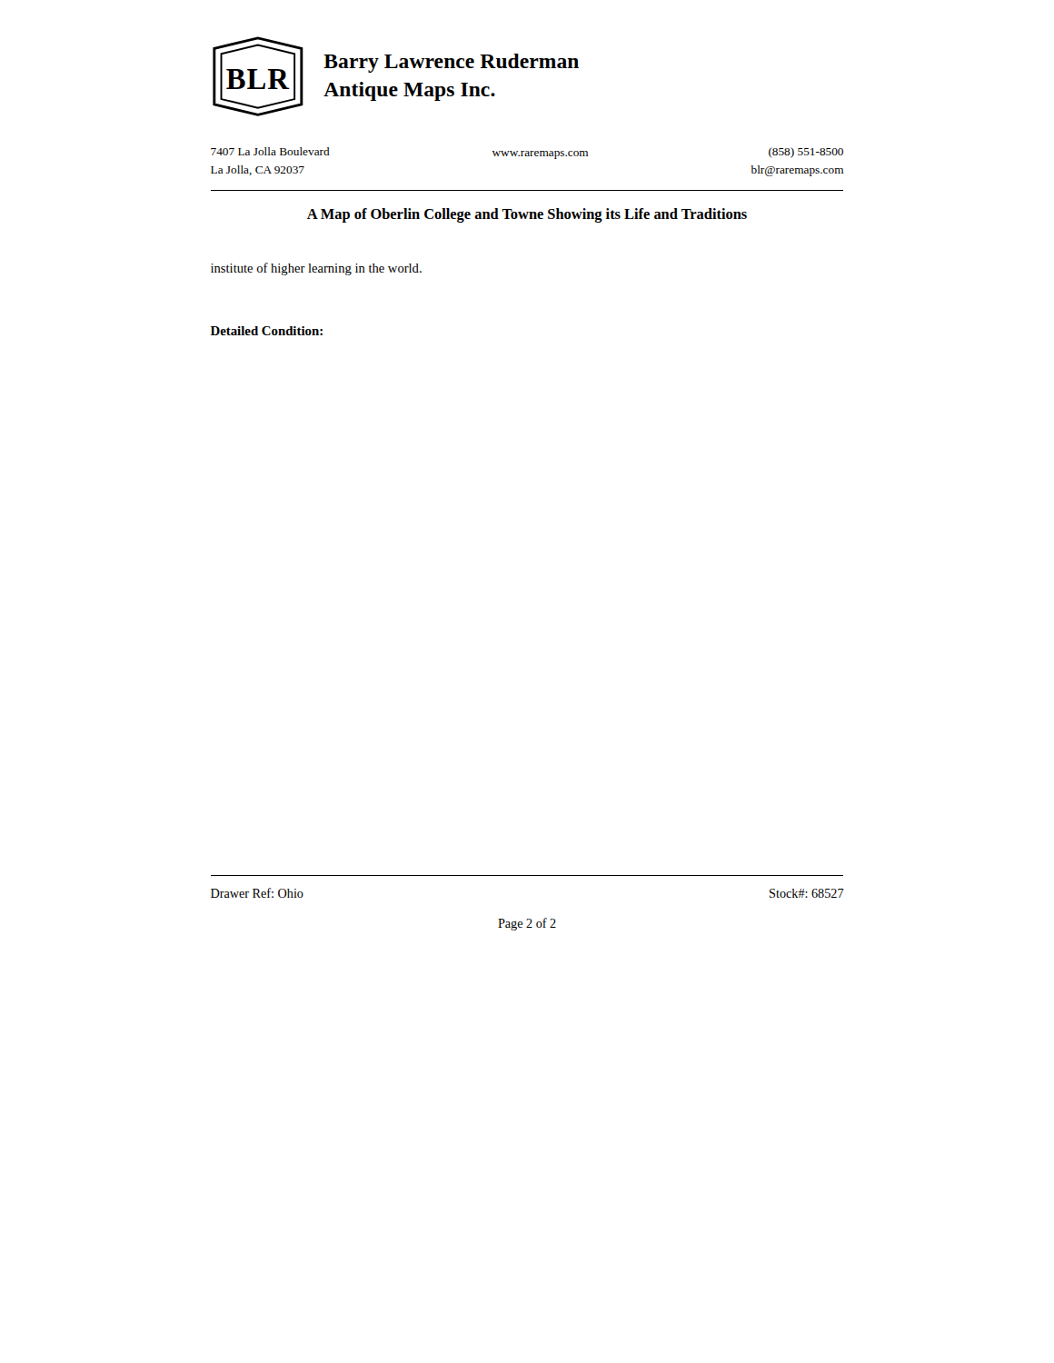BLR
Barry Lawrence Ruderman
Antique Maps Inc.
7407 La Jolla Boulevard
La Jolla, CA 92037
www.raremaps.com
(858) 551-8500
blr@raremaps.com
A Map of Oberlin College and Towne Showing its Life and Traditions
institute of higher learning in the world.
Detailed Condition:
Drawer Ref: Ohio
Stock#: 68527
Page 2 of 2